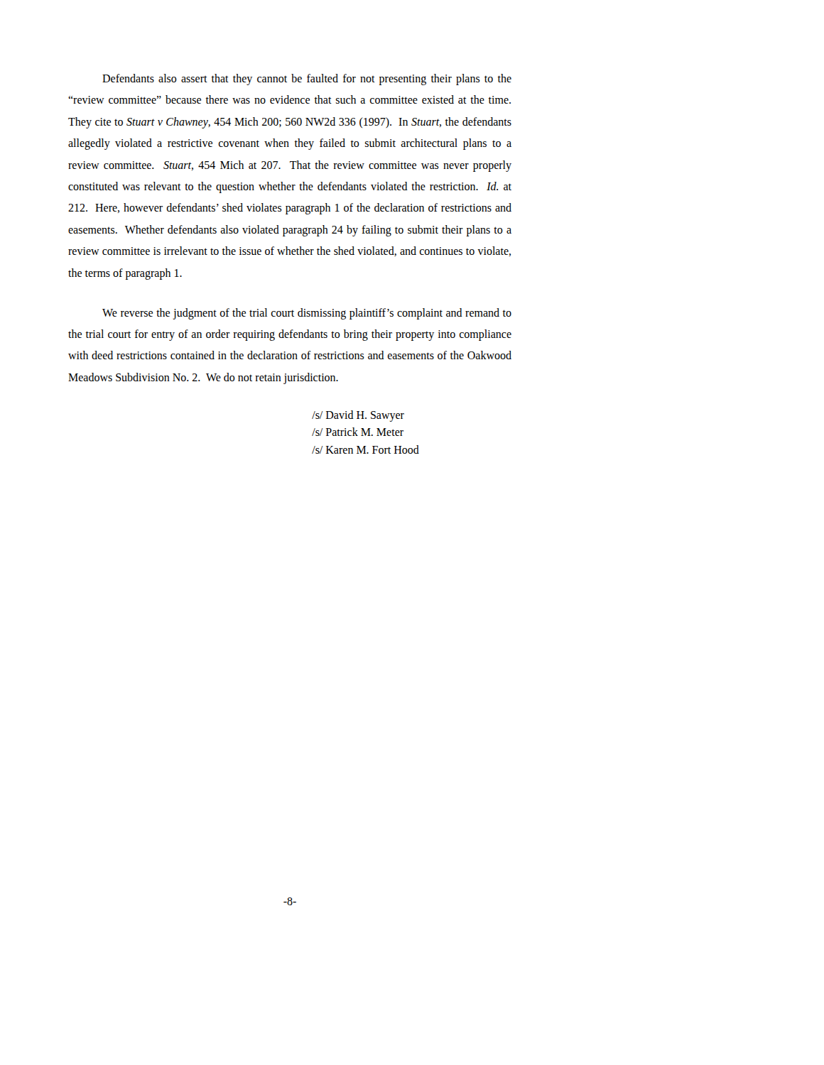Defendants also assert that they cannot be faulted for not presenting their plans to the “review committee” because there was no evidence that such a committee existed at the time. They cite to Stuart v Chawney, 454 Mich 200; 560 NW2d 336 (1997). In Stuart, the defendants allegedly violated a restrictive covenant when they failed to submit architectural plans to a review committee. Stuart, 454 Mich at 207. That the review committee was never properly constituted was relevant to the question whether the defendants violated the restriction. Id. at 212. Here, however defendants’ shed violates paragraph 1 of the declaration of restrictions and easements. Whether defendants also violated paragraph 24 by failing to submit their plans to a review committee is irrelevant to the issue of whether the shed violated, and continues to violate, the terms of paragraph 1.
We reverse the judgment of the trial court dismissing plaintiff’s complaint and remand to the trial court for entry of an order requiring defendants to bring their property into compliance with deed restrictions contained in the declaration of restrictions and easements of the Oakwood Meadows Subdivision No. 2. We do not retain jurisdiction.
/s/ David H. Sawyer
/s/ Patrick M. Meter
/s/ Karen M. Fort Hood
-8-